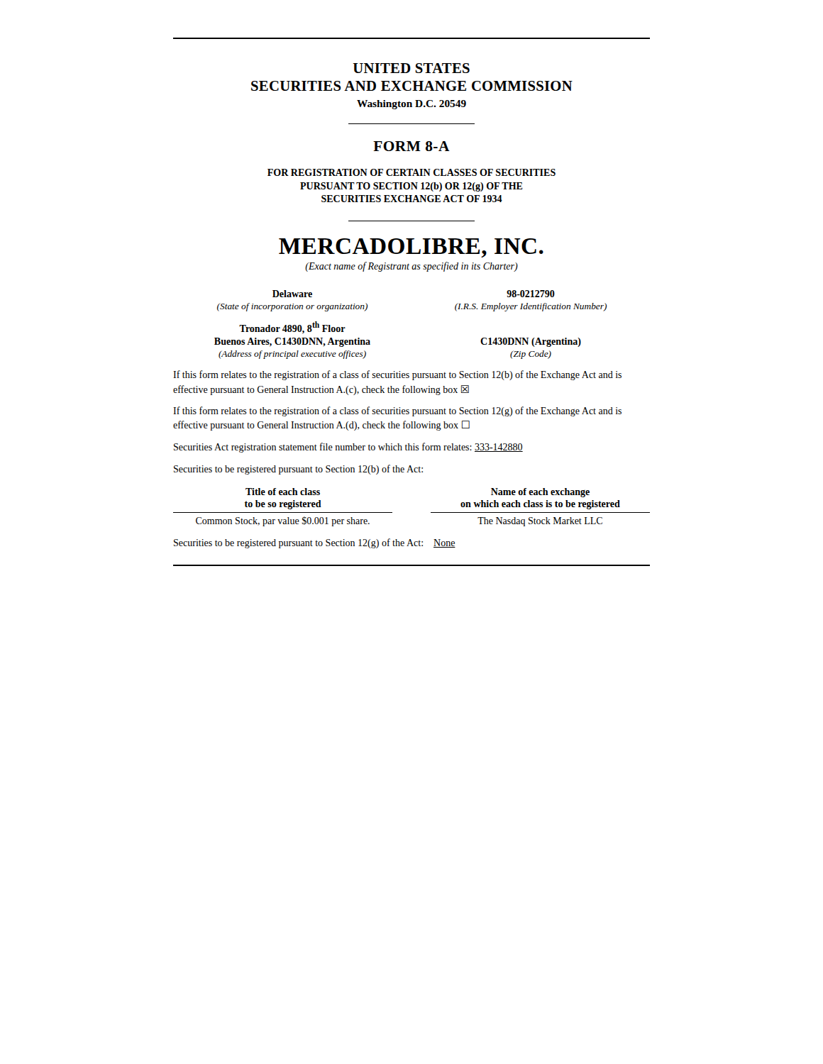UNITED STATES
SECURITIES AND EXCHANGE COMMISSION
Washington D.C. 20549
FORM 8-A
FOR REGISTRATION OF CERTAIN CLASSES OF SECURITIES
PURSUANT TO SECTION 12(b) OR 12(g) OF THE
SECURITIES EXCHANGE ACT OF 1934
MERCADOLIBRE, INC.
(Exact name of Registrant as specified in its Charter)
| Delaware | 98-0212790 |
| (State of incorporation or organization) | (I.R.S. Employer Identification Number) |
| Tronador 4890, 8 th Floor Buenos Aires, C1430DNN, Argentina | C1430DNN (Argentina) |
| (Address of principal executive offices) | (Zip Code) |
If this form relates to the registration of a class of securities pursuant to Section 12(b) of the Exchange Act and is effective pursuant to General Instruction A.(c), check the following box ☒
If this form relates to the registration of a class of securities pursuant to Section 12(g) of the Exchange Act and is effective pursuant to General Instruction A.(d), check the following box ☐
Securities Act registration statement file number to which this form relates: 333-142880
Securities to be registered pursuant to Section 12(b) of the Act:
| Title of each class to be so registered | | Name of each exchange on which each class is to be registered |
| --- | --- | --- |
| Common Stock, par value $0.001 per share. | | The Nasdaq Stock Market LLC |
Securities to be registered pursuant to Section 12(g) of the Act: None